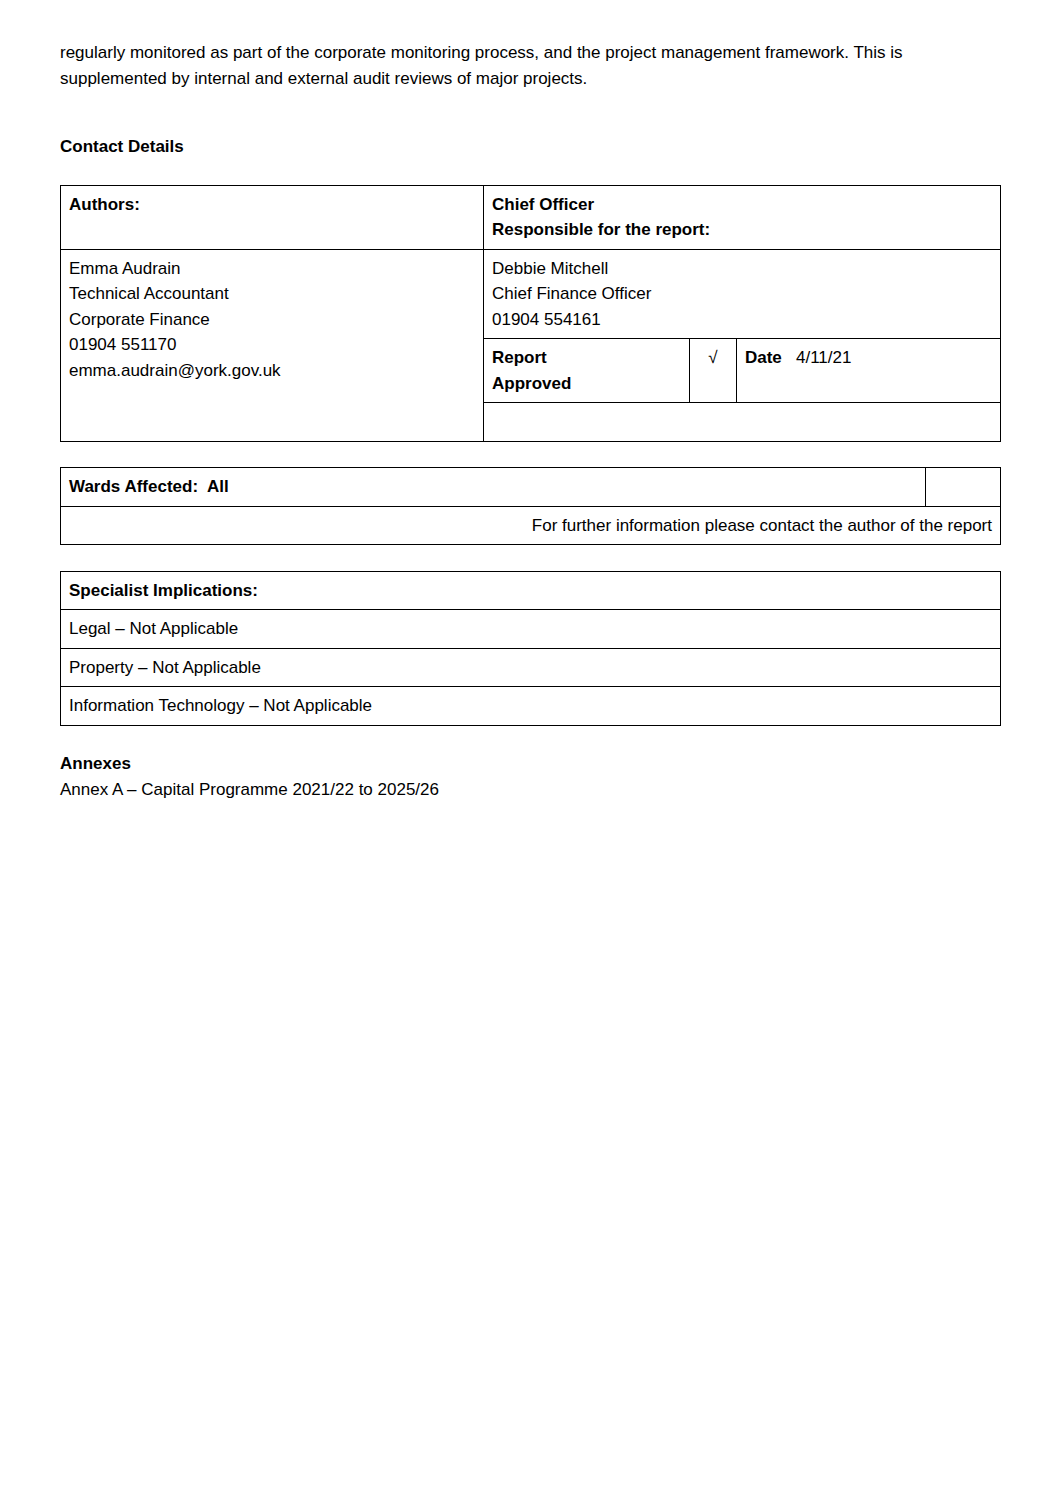regularly monitored as part of the corporate monitoring process, and the project management framework. This is supplemented by internal and external audit reviews of major projects.
Contact Details
| Authors: | Chief Officer Responsible for the report: |
| Emma Audrain Technical Accountant Corporate Finance 01904 551170 emma.audrain@york.gov.uk | Debbie Mitchell Chief Finance Officer 01904 554161 |
| Report Approved | √ | Date 4/11/21 |
| Wards Affected: All | |
| For further information please contact the author of the report |
| Specialist Implications: |
| Legal – Not Applicable |
| Property – Not Applicable |
| Information Technology – Not Applicable |
Annexes
Annex A – Capital Programme 2021/22 to 2025/26